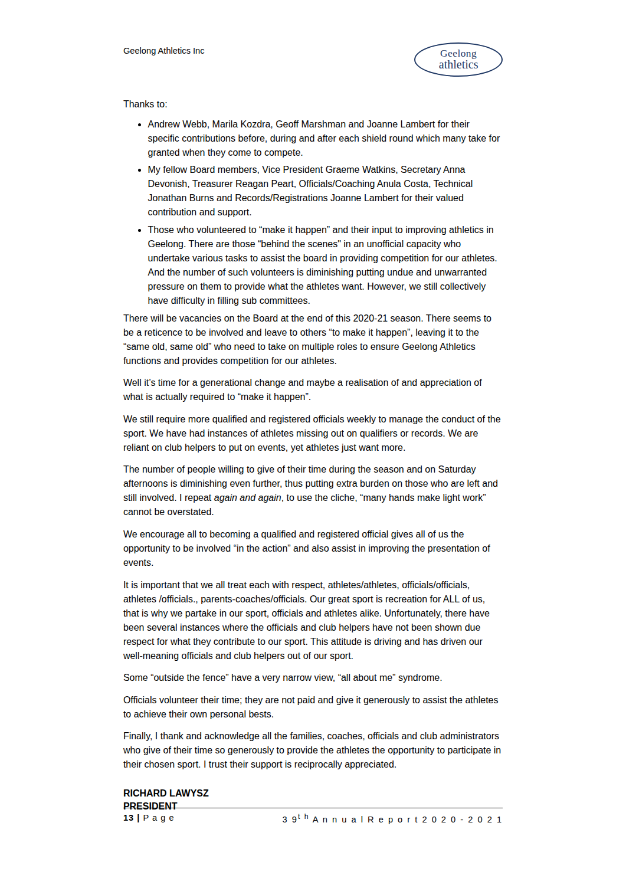Geelong Athletics Inc
Geelong athletics
Thanks to:
Andrew Webb, Marila Kozdra, Geoff Marshman and Joanne Lambert for their specific contributions before, during and after each shield round which many take for granted when they come to compete.
My fellow Board members, Vice President Graeme Watkins, Secretary Anna Devonish, Treasurer Reagan Peart, Officials/Coaching Anula Costa, Technical Jonathan Burns and Records/Registrations Joanne Lambert for their valued contribution and support.
Those who volunteered to “make it happen” and their input to improving athletics in Geelong. There are those “behind the scenes" in an unofficial capacity who undertake various tasks to assist the board in providing competition for our athletes. And the number of such volunteers is diminishing putting undue and unwarranted pressure on them to provide what the athletes want. However, we still collectively have difficulty in filling sub committees.
There will be vacancies on the Board at the end of this 2020-21 season. There seems to be a reticence to be involved and leave to others “to make it happen”, leaving it to the “same old, same old” who need to take on multiple roles to ensure Geelong Athletics functions and provides competition for our athletes.
Well it’s time for a generational change and maybe a realisation of and appreciation of what is actually required to “make it happen”.
We still require more qualified and registered officials weekly to manage the conduct of the sport. We have had instances of athletes missing out on qualifiers or records. We are reliant on club helpers to put on events, yet athletes just want more.
The number of people willing to give of their time during the season and on Saturday afternoons is diminishing even further, thus putting extra burden on those who are left and still involved. I repeat again and again, to use the cliche, “many hands make light work” cannot be overstated.
We encourage all to becoming a qualified and registered official gives all of us the opportunity to be involved “in the action” and also assist in improving the presentation of events.
It is important that we all treat each with respect, athletes/athletes, officials/officials, athletes /officials., parents-coaches/officials. Our great sport is recreation for ALL of us, that is why we partake in our sport, officials and athletes alike. Unfortunately, there have been several instances where the officials and club helpers have not been shown due respect for what they contribute to our sport. This attitude is driving and has driven our well-meaning officials and club helpers out of our sport.
Some “outside the fence” have a very narrow view, “all about me” syndrome.
Officials volunteer their time; they are not paid and give it generously to assist the athletes to achieve their own personal bests.
Finally, I thank and acknowledge all the families, coaches, officials and club administrators who give of their time so generously to provide the athletes the opportunity to participate in their chosen sport. I trust their support is reciprocally appreciated.
RICHARD LAWYSZ
PRESIDENT
13 | P a g e
3 9t h A n n u a l R e p o r t 2 0 2 0 - 2 0 2 1